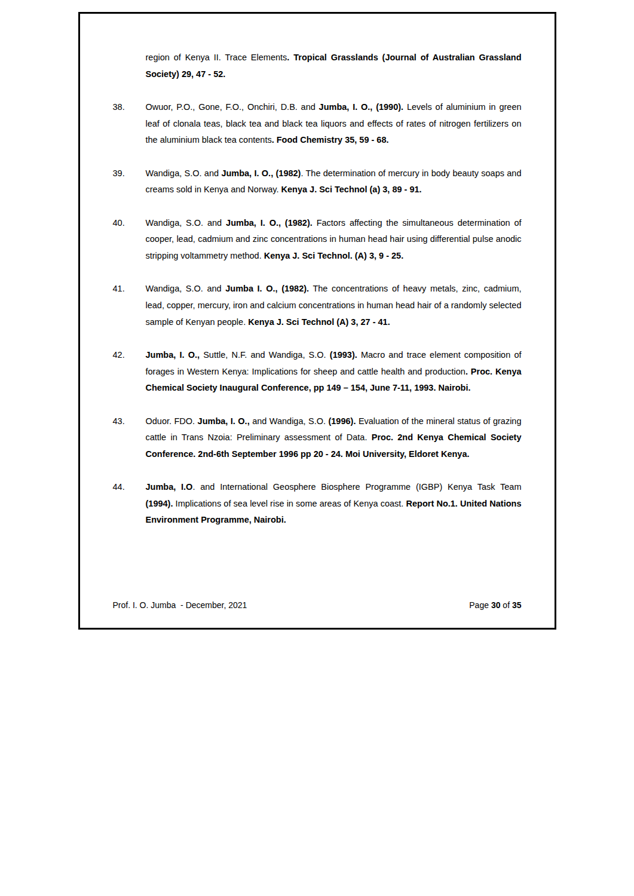region of Kenya II. Trace Elements. Tropical Grasslands (Journal of Australian Grassland Society) 29, 47 - 52.
38.
Owuor, P.O., Gone, F.O., Onchiri, D.B. and Jumba, I. O., (1990). Levels of aluminium in green leaf of clonala teas, black tea and black tea liquors and effects of rates of nitrogen fertilizers on the aluminium black tea contents. Food Chemistry 35, 59 - 68.
39.
Wandiga, S.O. and Jumba, I. O., (1982). The determination of mercury in body beauty soaps and creams sold in Kenya and Norway. Kenya J. Sci Technol (a) 3, 89 - 91.
40.
Wandiga, S.O. and Jumba, I. O., (1982). Factors affecting the simultaneous determination of cooper, lead, cadmium and zinc concentrations in human head hair using differential pulse anodic stripping voltammetry method. Kenya J. Sci Technol. (A) 3, 9 - 25.
41.
Wandiga, S.O. and Jumba I. O., (1982). The concentrations of heavy metals, zinc, cadmium, lead, copper, mercury, iron and calcium concentrations in human head hair of a randomly selected sample of Kenyan people. Kenya J. Sci Technol (A) 3, 27 - 41.
42.
Jumba, I. O., Suttle, N.F. and Wandiga, S.O. (1993). Macro and trace element composition of forages in Western Kenya: Implications for sheep and cattle health and production. Proc. Kenya Chemical Society Inaugural Conference, pp 149 – 154, June 7-11, 1993. Nairobi.
43.
Oduor. FDO. Jumba, I. O., and Wandiga, S.O. (1996). Evaluation of the mineral status of grazing cattle in Trans Nzoia: Preliminary assessment of Data. Proc. 2nd Kenya Chemical Society Conference. 2nd-6th September 1996 pp 20 - 24. Moi University, Eldoret Kenya.
44.
Jumba, I.O. and International Geosphere Biosphere Programme (IGBP) Kenya Task Team (1994). Implications of sea level rise in some areas of Kenya coast. Report No.1. United Nations Environment Programme, Nairobi.
Prof. I. O. Jumba - December, 2021
Page 30 of 35